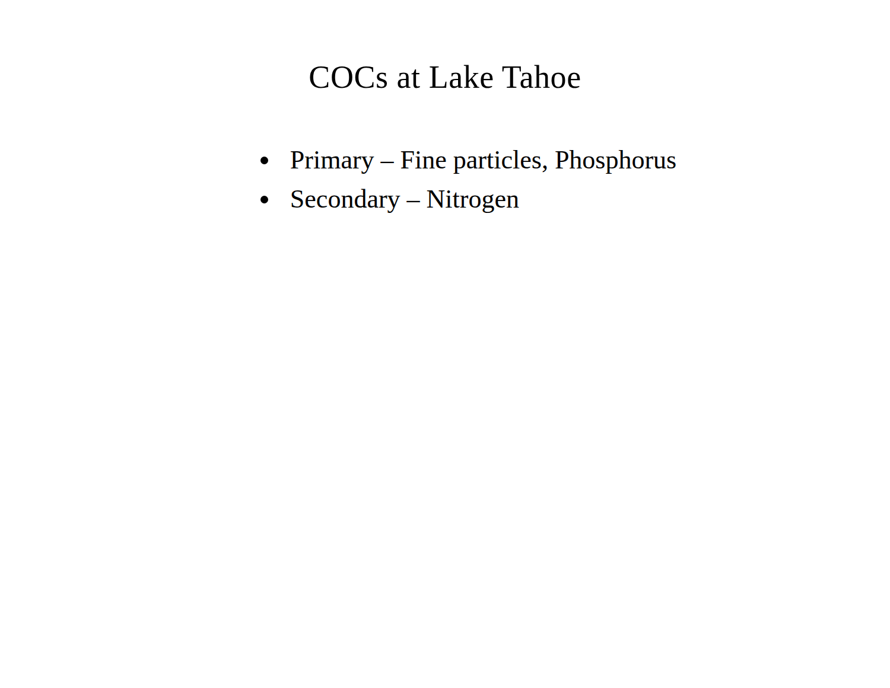COCs at Lake Tahoe
Primary – Fine particles, Phosphorus
Secondary – Nitrogen